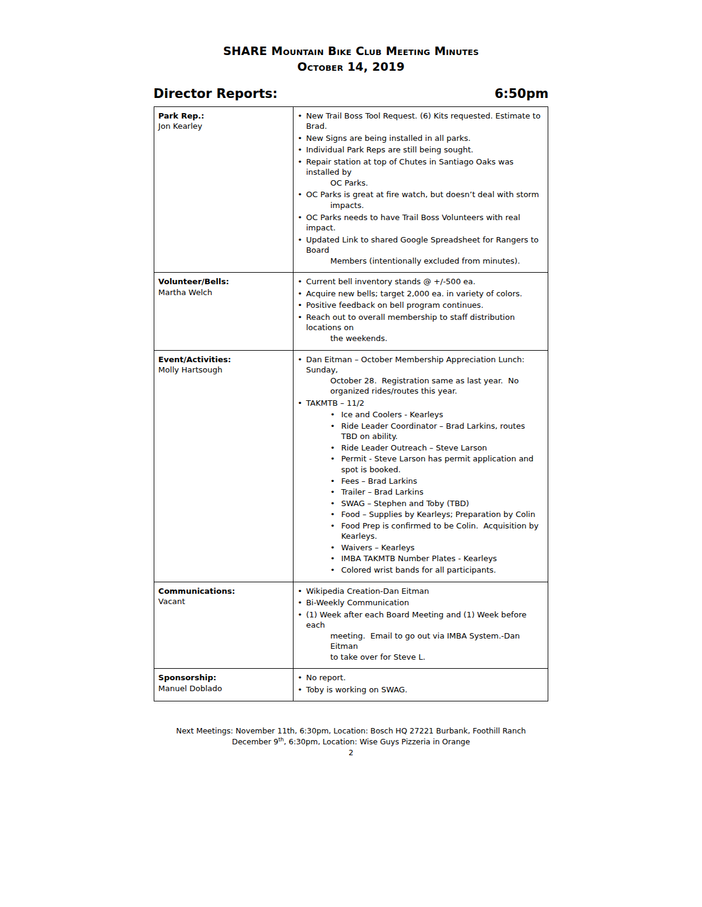SHARE Mountain Bike Club Meeting Minutes October 14, 2019
Director Reports: 6:50pm
| Park Rep.: Jon Kearley | New Trail Boss Tool Request. (6) Kits requested. Estimate to Brad. New Signs are being installed in all parks. Individual Park Reps are still being sought. Repair station at top of Chutes in Santiago Oaks was installed by OC Parks. OC Parks is great at fire watch, but doesn’t deal with storm impacts. OC Parks needs to have Trail Boss Volunteers with real impact. Updated Link to shared Google Spreadsheet for Rangers to Board Members (intentionally excluded from minutes). |
| Volunteer/Bells: Martha Welch | Current bell inventory stands @ +/-500 ea. Acquire new bells; target 2,000 ea. in variety of colors. Positive feedback on bell program continues. Reach out to overall membership to staff distribution locations on the weekends. |
| Event/Activities: Molly Hartsough | Dan Eitman – October Membership Appreciation Lunch: Sunday, October 28. Registration same as last year. No organized rides/routes this year. TAKMTB – 11/2 Ice and Coolers - Kearleys Ride Leader Coordinator – Brad Larkins, routes TBD on ability. Ride Leader Outreach – Steve Larson Permit - Steve Larson has permit application and spot is booked. Fees – Brad Larkins Trailer – Brad Larkins SWAG – Stephen and Toby (TBD) Food – Supplies by Kearleys; Preparation by Colin Food Prep is confirmed to be Colin. Acquisition by Kearleys. Waivers – Kearleys IMBA TAKMTB Number Plates - Kearleys Colored wrist bands for all participants. |
| Communications: Vacant | Wikipedia Creation-Dan Eitman Bi-Weekly Communication (1) Week after each Board Meeting and (1) Week before each meeting. Email to go out via IMBA System.-Dan Eitman to take over for Steve L. |
| Sponsorship: Manuel Doblado | No report. Toby is working on SWAG. |
Next Meetings: November 11th, 6:30pm, Location: Bosch HQ 27221 Burbank, Foothill Ranch
December 9th, 6:30pm, Location: Wise Guys Pizzeria in Orange
2